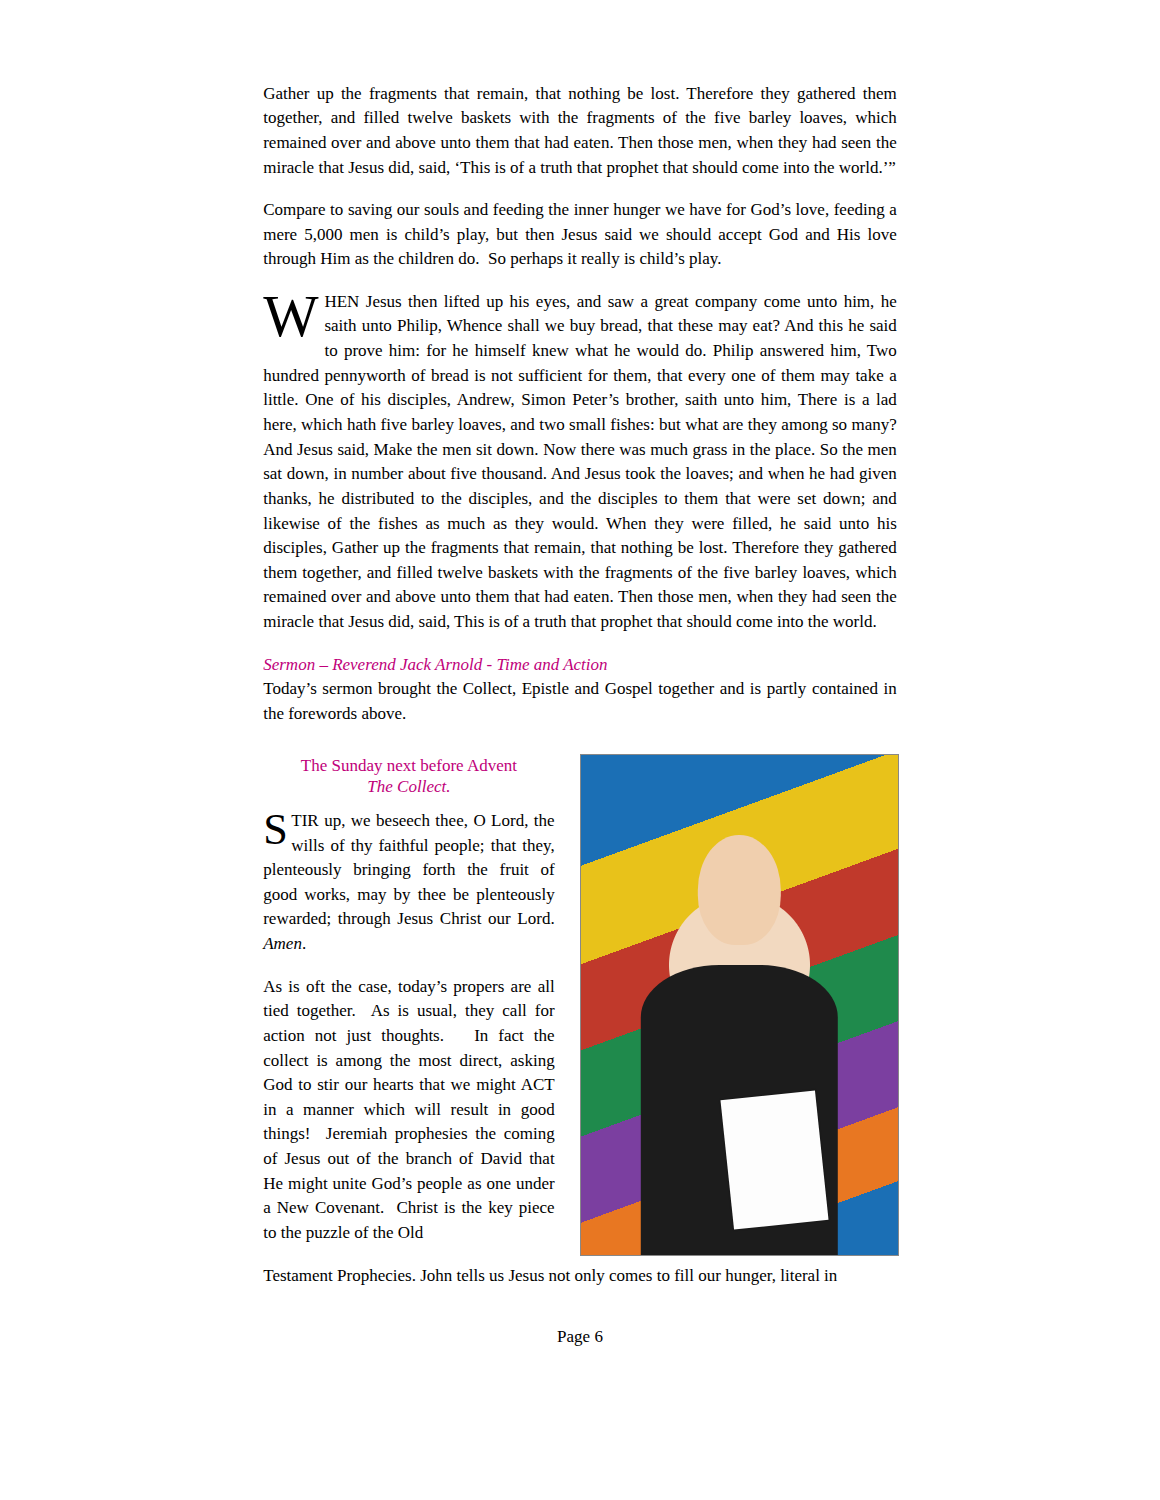Gather up the fragments that remain, that nothing be lost. Therefore they gathered them together, and filled twelve baskets with the fragments of the five barley loaves, which remained over and above unto them that had eaten. Then those men, when they had seen the miracle that Jesus did, said, ‘This is of a truth that prophet that should come into the world.’”
Compare to saving our souls and feeding the inner hunger we have for God’s love, feeding a mere 5,000 men is child’s play, but then Jesus said we should accept God and His love through Him as the children do. So perhaps it really is child’s play.
WHEN Jesus then lifted up his eyes, and saw a great company come unto him, he saith unto Philip, Whence shall we buy bread, that these may eat? And this he said to prove him: for he himself knew what he would do. Philip answered him, Two hundred pennyworth of bread is not sufficient for them, that every one of them may take a little. One of his disciples, Andrew, Simon Peter’s brother, saith unto him, There is a lad here, which hath five barley loaves, and two small fishes: but what are they among so many? And Jesus said, Make the men sit down. Now there was much grass in the place. So the men sat down, in number about five thousand. And Jesus took the loaves; and when he had given thanks, he distributed to the disciples, and the disciples to them that were set down; and likewise of the fishes as much as they would. When they were filled, he said unto his disciples, Gather up the fragments that remain, that nothing be lost. Therefore they gathered them together, and filled twelve baskets with the fragments of the five barley loaves, which remained over and above unto them that had eaten. Then those men, when they had seen the miracle that Jesus did, said, This is of a truth that prophet that should come into the world.
Sermon – Reverend Jack Arnold - Time and Action
Today’s sermon brought the Collect, Epistle and Gospel together and is partly contained in the forewords above.
The Sunday next before AdventThe Collect.
STIR up, we beseech thee, O Lord, the wills of thy faithful people; that they, plenteously bringing forth the fruit of good works, may by thee be plenteously rewarded; through Jesus Christ our Lord. Amen.
As is oft the case, today’s propers are all tied together. As is usual, they call for action not just thoughts. In fact the collect is among the most direct, asking God to stir our hearts that we might ACT in a manner which will result in good things! Jeremiah prophesies the coming of Jesus out of the branch of David that He might unite God’s people as one under a New Covenant. Christ is the key piece to the puzzle of the Old
Testament Prophecies. John tells us Jesus not only comes to fill our hunger, literal in
Page 6